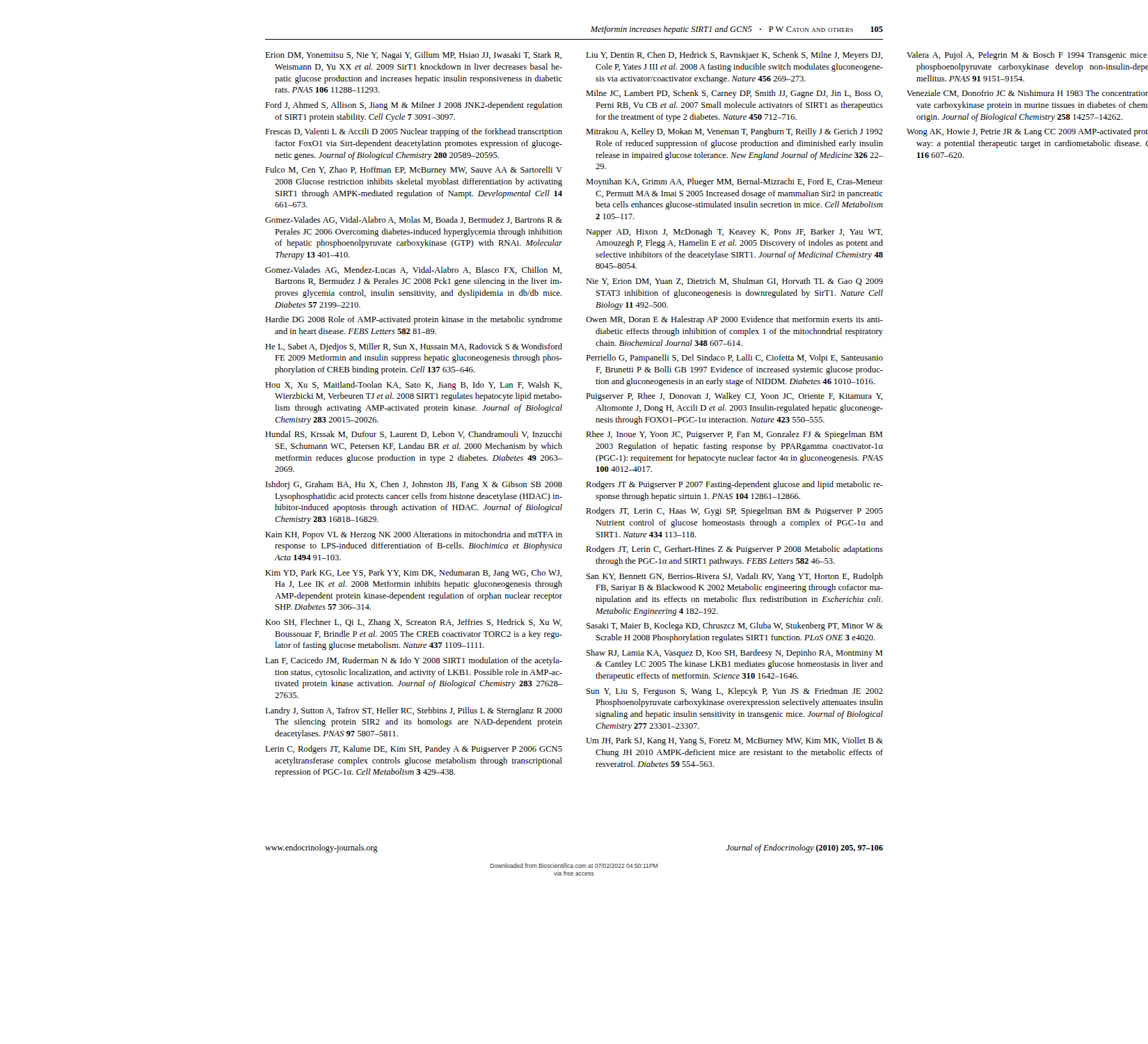Metformin increases hepatic SIRT1 and GCN5 · P W Caton and others 105
Erion DM, Yonemitsu S, Nie Y, Nagai Y, Gillum MP, Hsiao JJ, Iwasaki T, Stark R, Weismann D, Yu XX et al. 2009 SirT1 knockdown in liver decreases basal hepatic glucose production and increases hepatic insulin responsiveness in diabetic rats. PNAS 106 11288–11293.
Ford J, Ahmed S, Allison S, Jiang M & Milner J 2008 JNK2-dependent regulation of SIRT1 protein stability. Cell Cycle 7 3091–3097.
Frescas D, Valenti L & Accili D 2005 Nuclear trapping of the forkhead transcription factor FoxO1 via Sirt-dependent deacetylation promotes expression of glucogenetic genes. Journal of Biological Chemistry 280 20589–20595.
Fulco M, Cen Y, Zhao P, Hoffman EP, McBurney MW, Sauve AA & Sartorelli V 2008 Glucose restriction inhibits skeletal myoblast differentiation by activating SIRT1 through AMPK-mediated regulation of Nampt. Developmental Cell 14 661–673.
Gomez-Valades AG, Vidal-Alabro A, Molas M, Boada J, Bermudez J, Bartrons R & Perales JC 2006 Overcoming diabetes-induced hyperglycemia through inhibition of hepatic phosphoenolpyruvate carboxykinase (GTP) with RNAi. Molecular Therapy 13 401–410.
Gomez-Valades AG, Mendez-Lucas A, Vidal-Alabro A, Blasco FX, Chillon M, Bartrons R, Bermudez J & Perales JC 2008 Pck1 gene silencing in the liver improves glycemia control, insulin sensitivity, and dyslipidemia in db/db mice. Diabetes 57 2199–2210.
Hardie DG 2008 Role of AMP-activated protein kinase in the metabolic syndrome and in heart disease. FEBS Letters 582 81–89.
He L, Sabet A, Djedjos S, Miller R, Sun X, Hussain MA, Radovick S & Wondisford FE 2009 Metformin and insulin suppress hepatic gluconeogenesis through phosphorylation of CREB binding protein. Cell 137 635–646.
Hou X, Xu S, Maitland-Toolan KA, Sato K, Jiang B, Ido Y, Lan F, Walsh K, Wierzbicki M, Verbeuren TJ et al. 2008 SIRT1 regulates hepatocyte lipid metabolism through activating AMP-activated protein kinase. Journal of Biological Chemistry 283 20015–20026.
Hundal RS, Krssak M, Dufour S, Laurent D, Lebon V, Chandramouli V, Inzucchi SE, Schumann WC, Petersen KF, Landau BR et al. 2000 Mechanism by which metformin reduces glucose production in type 2 diabetes. Diabetes 49 2063–2069.
Ishdorj G, Graham BA, Hu X, Chen J, Johnston JB, Fang X & Gibson SB 2008 Lysophosphatidic acid protects cancer cells from histone deacetylase (HDAC) inhibitor-induced apoptosis through activation of HDAC. Journal of Biological Chemistry 283 16818–16829.
Kain KH, Popov VL & Herzog NK 2000 Alterations in mitochondria and mtTFA in response to LPS-induced differentiation of B-cells. Biochimica et Biophysica Acta 1494 91–103.
Kim YD, Park KG, Lee YS, Park YY, Kim DK, Nedumaran B, Jang WG, Cho WJ, Ha J, Lee IK et al. 2008 Metformin inhibits hepatic gluconeogenesis through AMP-dependent protein kinase-dependent regulation of orphan nuclear receptor SHP. Diabetes 57 306–314.
Koo SH, Flechner L, Qi L, Zhang X, Screaton RA, Jeffries S, Hedrick S, Xu W, Boussouar F, Brindle P et al. 2005 The CREB coactivator TORC2 is a key regulator of fasting glucose metabolism. Nature 437 1109–1111.
Lan F, Cacicedo JM, Ruderman N & Ido Y 2008 SIRT1 modulation of the acetylation status, cytosolic localization, and activity of LKB1. Possible role in AMP-activated protein kinase activation. Journal of Biological Chemistry 283 27628–27635.
Landry J, Sutton A, Tafrov ST, Heller RC, Stebbins J, Pillus L & Sternglanz R 2000 The silencing protein SIR2 and its homologs are NAD-dependent protein deacetylases. PNAS 97 5807–5811.
Lerin C, Rodgers JT, Kalume DE, Kim SH, Pandey A & Puigserver P 2006 GCN5 acetyltransferase complex controls glucose metabolism through transcriptional repression of PGC-1α. Cell Metabolism 3 429–438.
Liu Y, Dentin R, Chen D, Hedrick S, Ravnskjaer K, Schenk S, Milne J, Meyers DJ, Cole P, Yates J III et al. 2008 A fasting inducible switch modulates gluconeogenesis via activator/coactivator exchange. Nature 456 269–273.
Milne JC, Lambert PD, Schenk S, Carney DP, Smith JJ, Gagne DJ, Jin L, Boss O, Perni RB, Vu CB et al. 2007 Small molecule activators of SIRT1 as therapeutics for the treatment of type 2 diabetes. Nature 450 712–716.
Mitrakou A, Kelley D, Mokan M, Veneman T, Pangburn T, Reilly J & Gerich J 1992 Role of reduced suppression of glucose production and diminished early insulin release in impaired glucose tolerance. New England Journal of Medicine 326 22–29.
Moynihan KA, Grimm AA, Plueger MM, Bernal-Mizrachi E, Ford E, Cras-Meneur C, Permutt MA & Imai S 2005 Increased dosage of mammalian Sir2 in pancreatic beta cells enhances glucose-stimulated insulin secretion in mice. Cell Metabolism 2 105–117.
Napper AD, Hixon J, McDonagh T, Keavey K, Pons JF, Barker J, Yau WT, Amouzegh P, Flegg A, Hamelin E et al. 2005 Discovery of indoles as potent and selective inhibitors of the deacetylase SIRT1. Journal of Medicinal Chemistry 48 8045–8054.
Nie Y, Erion DM, Yuan Z, Dietrich M, Shulman GI, Horvath TL & Gao Q 2009 STAT3 inhibition of gluconeogenesis is downregulated by SirT1. Nature Cell Biology 11 492–500.
Owen MR, Doran E & Halestrap AP 2000 Evidence that metformin exerts its anti-diabetic effects through inhibition of complex 1 of the mitochondrial respiratory chain. Biochemical Journal 348 607–614.
Perriello G, Pampanelli S, Del Sindaco P, Lalli C, Ciofetta M, Volpi E, Santeusanio F, Brunetti P & Bolli GB 1997 Evidence of increased systemic glucose production and gluconeogenesis in an early stage of NIDDM. Diabetes 46 1010–1016.
Puigserver P, Rhee J, Donovan J, Walkey CJ, Yoon JC, Oriente F, Kitamura Y, Altomonte J, Dong H, Accili D et al. 2003 Insulin-regulated hepatic gluconeogenesis through FOXO1–PGC-1α interaction. Nature 423 550–555.
Rhee J, Inoue Y, Yoon JC, Puigserver P, Fan M, Gonzalez FJ & Spiegelman BM 2003 Regulation of hepatic fasting response by PPARgamma coactivator-1α (PGC-1): requirement for hepatocyte nuclear factor 4α in gluconeogenesis. PNAS 100 4012–4017.
Rodgers JT & Puigserver P 2007 Fasting-dependent glucose and lipid metabolic response through hepatic sirtuin 1. PNAS 104 12861–12866.
Rodgers JT, Lerin C, Haas W, Gygi SP, Spiegelman BM & Puigserver P 2005 Nutrient control of glucose homeostasis through a complex of PGC-1α and SIRT1. Nature 434 113–118.
Rodgers JT, Lerin C, Gerhart-Hines Z & Puigserver P 2008 Metabolic adaptations through the PGC-1α and SIRT1 pathways. FEBS Letters 582 46–53.
San KY, Bennett GN, Berrios-Rivera SJ, Vadali RV, Yang YT, Horton E, Rudolph FB, Sariyar B & Blackwood K 2002 Metabolic engineering through cofactor manipulation and its effects on metabolic flux redistribution in Escherichia coli. Metabolic Engineering 4 182–192.
Sasaki T, Maier B, Koclega KD, Chruszcz M, Gluba W, Stukenberg PT, Minor W & Scrable H 2008 Phosphorylation regulates SIRT1 function. PLoS ONE 3 e4020.
Shaw RJ, Lamia KA, Vasquez D, Koo SH, Bardeesy N, Depinho RA, Montminy M & Cantley LC 2005 The kinase LKB1 mediates glucose homeostasis in liver and therapeutic effects of metformin. Science 310 1642–1646.
Sun Y, Liu S, Ferguson S, Wang L, Klepcyk P, Yun JS & Friedman JE 2002 Phosphoenolpyruvate carboxykinase overexpression selectively attenuates insulin signaling and hepatic insulin sensitivity in transgenic mice. Journal of Biological Chemistry 277 23301–23307.
Um JH, Park SJ, Kang H, Yang S, Foretz M, McBurney MW, Kim MK, Viollet B & Chung JH 2010 AMPK-deficient mice are resistant to the metabolic effects of resveratrol. Diabetes 59 554–563.
Valera A, Pujol A, Pelegrin M & Bosch F 1994 Transgenic mice overexpressing phosphoenolpyruvate carboxykinase develop non-insulin-dependent diabetes mellitus. PNAS 91 9151–9154.
Veneziale CM, Donofrio JC & Nishimura H 1983 The concentration of P-enolpyruvate carboxykinase protein in murine tissues in diabetes of chemical and genetic origin. Journal of Biological Chemistry 258 14257–14262.
Wong AK, Howie J, Petrie JR & Lang CC 2009 AMP-activated protein kinase pathway: a potential therapeutic target in cardiometabolic disease. Clinical Science 116 607–620.
www.endocrinology-journals.org
Journal of Endocrinology (2010) 205, 97–106
Downloaded from Bioscientifica.com at 07/02/2022 04:50:11PM
via free access